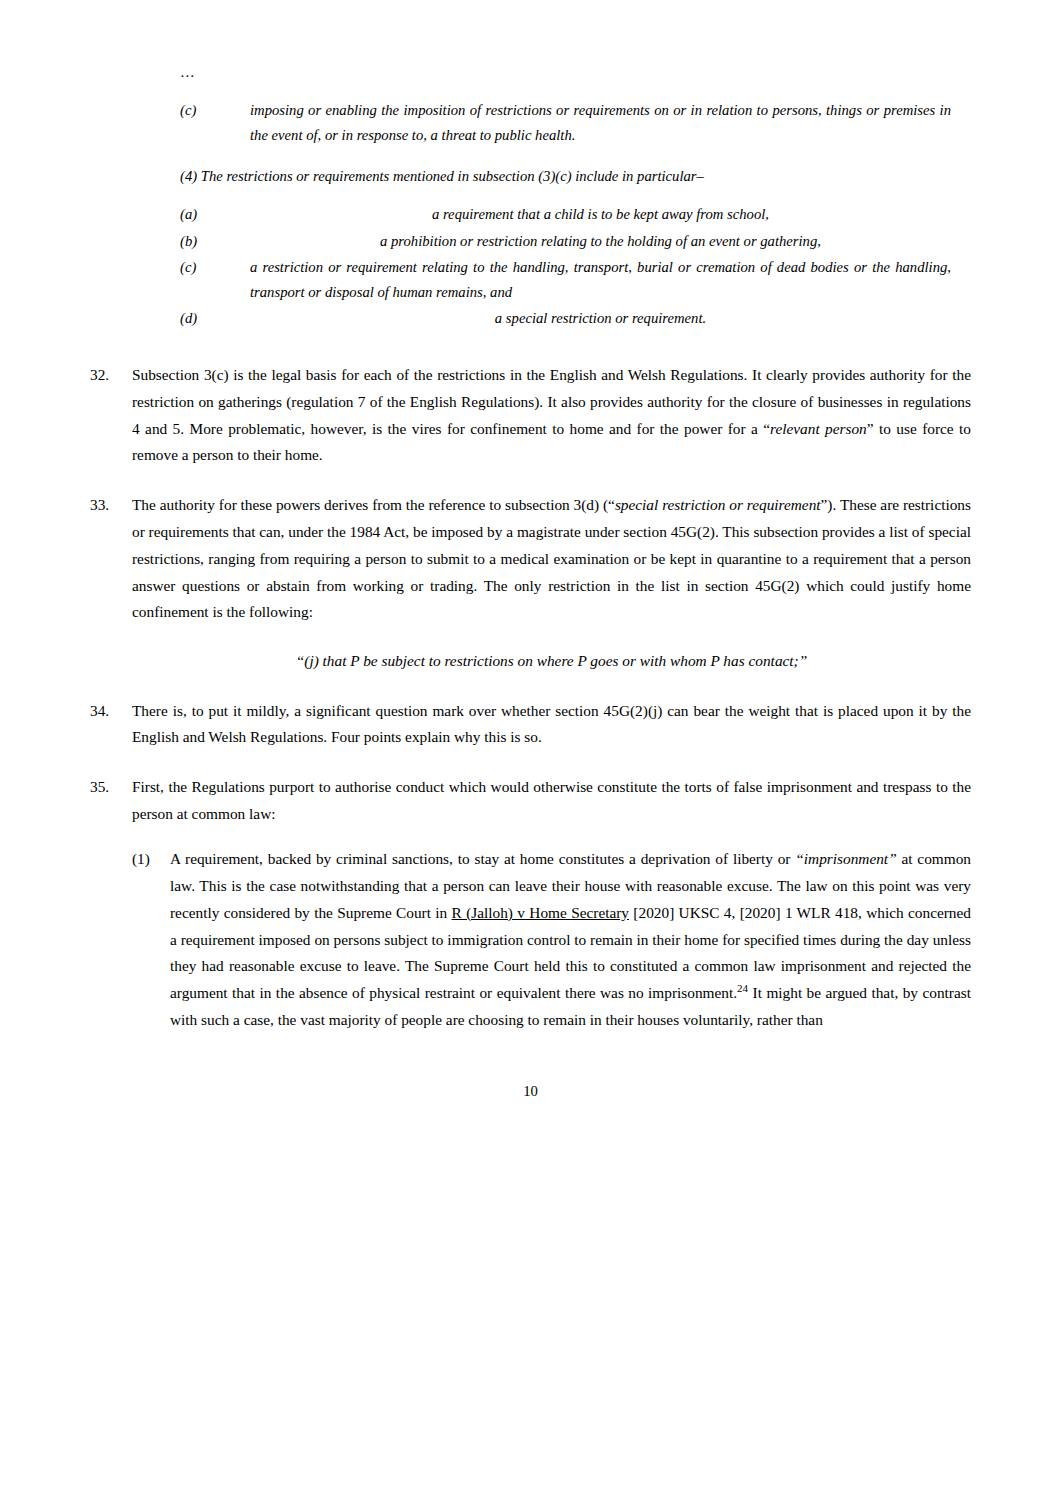…
(c)
imposing or enabling the imposition of restrictions or requirements on or in relation to persons, things or premises in the event of, or in response to, a threat to public health.
(4) The restrictions or requirements mentioned in subsection (3)(c) include in particular–
(a)
a requirement that a child is to be kept away from school,
(b)
a prohibition or restriction relating to the holding of an event or gathering,
(c)
a restriction or requirement relating to the handling, transport, burial or cremation of dead bodies or the handling, transport or disposal of human remains, and
(d)
a special restriction or requirement.
Subsection 3(c) is the legal basis for each of the restrictions in the English and Welsh Regulations. It clearly provides authority for the restriction on gatherings (regulation 7 of the English Regulations). It also provides authority for the closure of businesses in regulations 4 and 5. More problematic, however, is the vires for confinement to home and for the power for a “relevant person” to use force to remove a person to their home.
The authority for these powers derives from the reference to subsection 3(d) (“special restriction or requirement”). These are restrictions or requirements that can, under the 1984 Act, be imposed by a magistrate under section 45G(2). This subsection provides a list of special restrictions, ranging from requiring a person to submit to a medical examination or be kept in quarantine to a requirement that a person answer questions or abstain from working or trading. The only restriction in the list in section 45G(2) which could justify home confinement is the following:
“(j) that P be subject to restrictions on where P goes or with whom P has contact;”
There is, to put it mildly, a significant question mark over whether section 45G(2)(j) can bear the weight that is placed upon it by the English and Welsh Regulations. Four points explain why this is so.
First, the Regulations purport to authorise conduct which would otherwise constitute the torts of false imprisonment and trespass to the person at common law:
(1) A requirement, backed by criminal sanctions, to stay at home constitutes a deprivation of liberty or “imprisonment” at common law. This is the case notwithstanding that a person can leave their house with reasonable excuse. The law on this point was very recently considered by the Supreme Court in R (Jalloh) v Home Secretary [2020] UKSC 4, [2020] 1 WLR 418, which concerned a requirement imposed on persons subject to immigration control to remain in their home for specified times during the day unless they had reasonable excuse to leave. The Supreme Court held this to constituted a common law imprisonment and rejected the argument that in the absence of physical restraint or equivalent there was no imprisonment.24 It might be argued that, by contrast with such a case, the vast majority of people are choosing to remain in their houses voluntarily, rather than
10